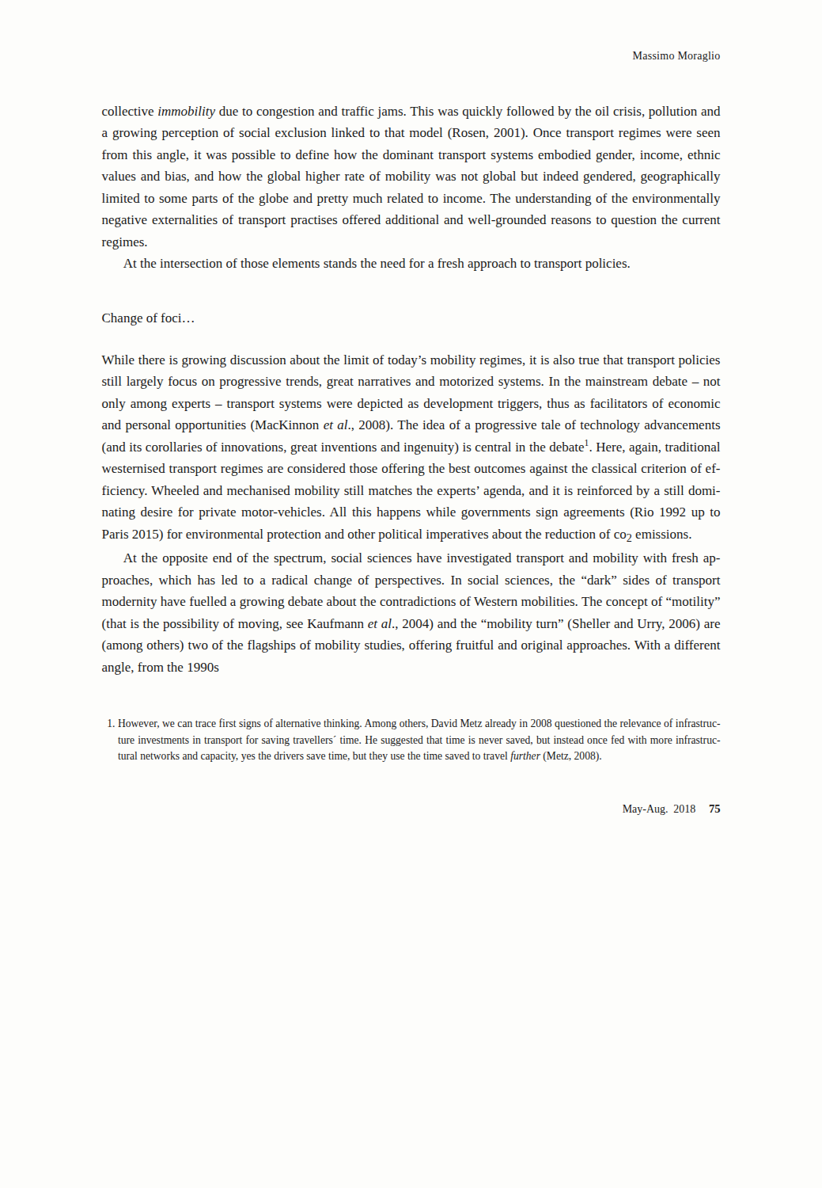Massimo Moraglio
collective immobility due to congestion and traffic jams. This was quickly followed by the oil crisis, pollution and a growing perception of social exclusion linked to that model (Rosen, 2001). Once transport regimes were seen from this angle, it was possible to define how the dominant transport systems embodied gender, income, ethnic values and bias, and how the global higher rate of mobility was not global but indeed gendered, geographically limited to some parts of the globe and pretty much related to income. The understanding of the environmentally negative externalities of transport practises offered additional and well-grounded reasons to question the current regimes.
At the intersection of those elements stands the need for a fresh approach to transport policies.
Change of foci…
While there is growing discussion about the limit of today’s mobility regimes, it is also true that transport policies still largely focus on progressive trends, great narratives and motorized systems. In the mainstream debate – not only among experts – transport systems were depicted as development triggers, thus as facilitators of economic and personal opportunities (MacKinnon et al., 2008). The idea of a progressive tale of technology advancements (and its corollaries of innovations, great inventions and ingenuity) is central in the debate1. Here, again, traditional westernised transport regimes are considered those offering the best outcomes against the classical criterion of efficiency. Wheeled and mechanised mobility still matches the experts’ agenda, and it is reinforced by a still dominating desire for private motor-vehicles. All this happens while governments sign agreements (Rio 1992 up to Paris 2015) for environmental protection and other political imperatives about the reduction of co2 emissions.
At the opposite end of the spectrum, social sciences have investigated transport and mobility with fresh approaches, which has led to a radical change of perspectives. In social sciences, the “dark” sides of transport modernity have fuelled a growing debate about the contradictions of Western mobilities. The concept of “motility” (that is the possibility of moving, see Kaufmann et al., 2004) and the “mobility turn” (Sheller and Urry, 2006) are (among others) two of the flagships of mobility studies, offering fruitful and original approaches. With a different angle, from the 1990s
However, we can trace first signs of alternative thinking. Among others, David Metz already in 2008 questioned the relevance of infrastructure investments in transport for saving travellers´ time. He suggested that time is never saved, but instead once fed with more infrastructural networks and capacity, yes the drivers save time, but they use the time saved to travel further (Metz, 2008).
May-Aug. 2018 75